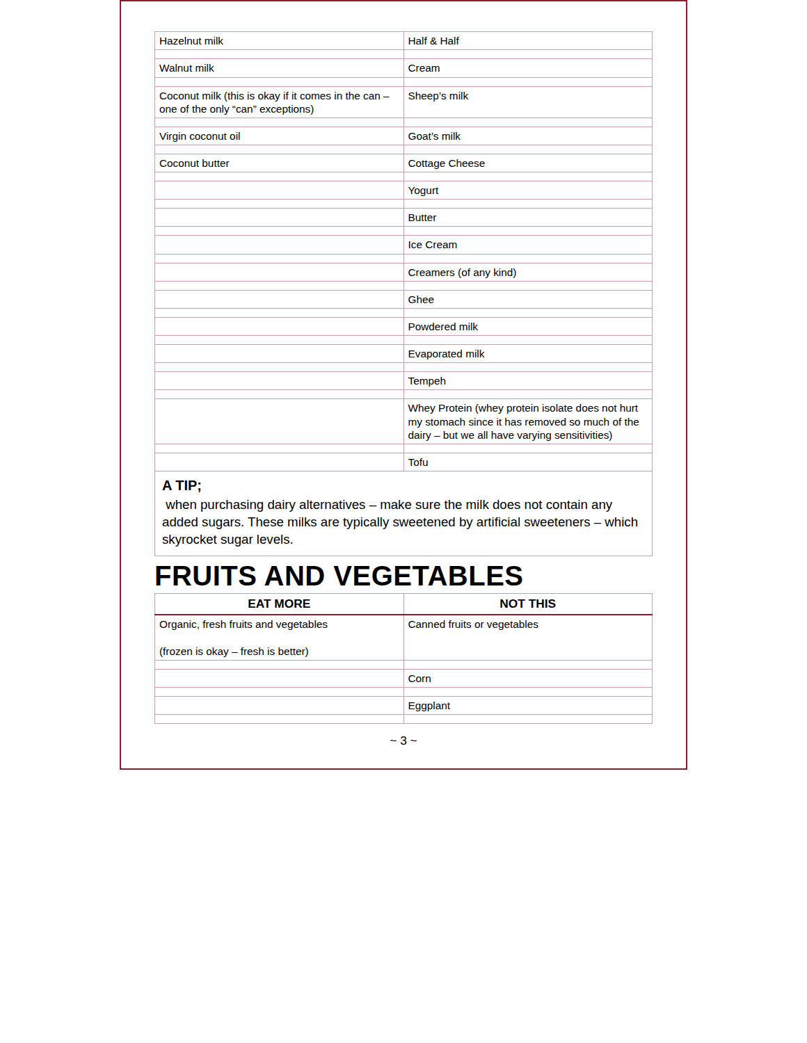| Hazelnut milk | Half & Half |
| Walnut milk | Cream |
| Coconut milk (this is okay if it comes in the can – one of the only “can” exceptions) | Sheep’s milk |
| Virgin coconut oil | Goat’s milk |
| Coconut butter | Cottage Cheese |
| | Yogurt |
| | Butter |
| | Ice Cream |
| | Creamers (of any kind) |
| | Ghee |
| | Powdered milk |
| | Evaporated milk |
| | Tempeh |
| | Whey Protein (whey protein isolate does not hurt my stomach since it has removed so much of the dairy – but we all have varying sensitivities) |
| | Tofu |
| A TIP; when purchasing dairy alternatives – make sure the milk does not contain any added sugars. These milks are typically sweetened by artificial sweeteners – which skyrocket sugar levels. |
FRUITS AND VEGETABLES
| EAT MORE | NOT THIS |
| --- | --- |
| Organic, fresh fruits and vegetables (frozen is okay – fresh is better) | Canned fruits or vegetables |
| | Corn |
| | Eggplant |
~ 3 ~